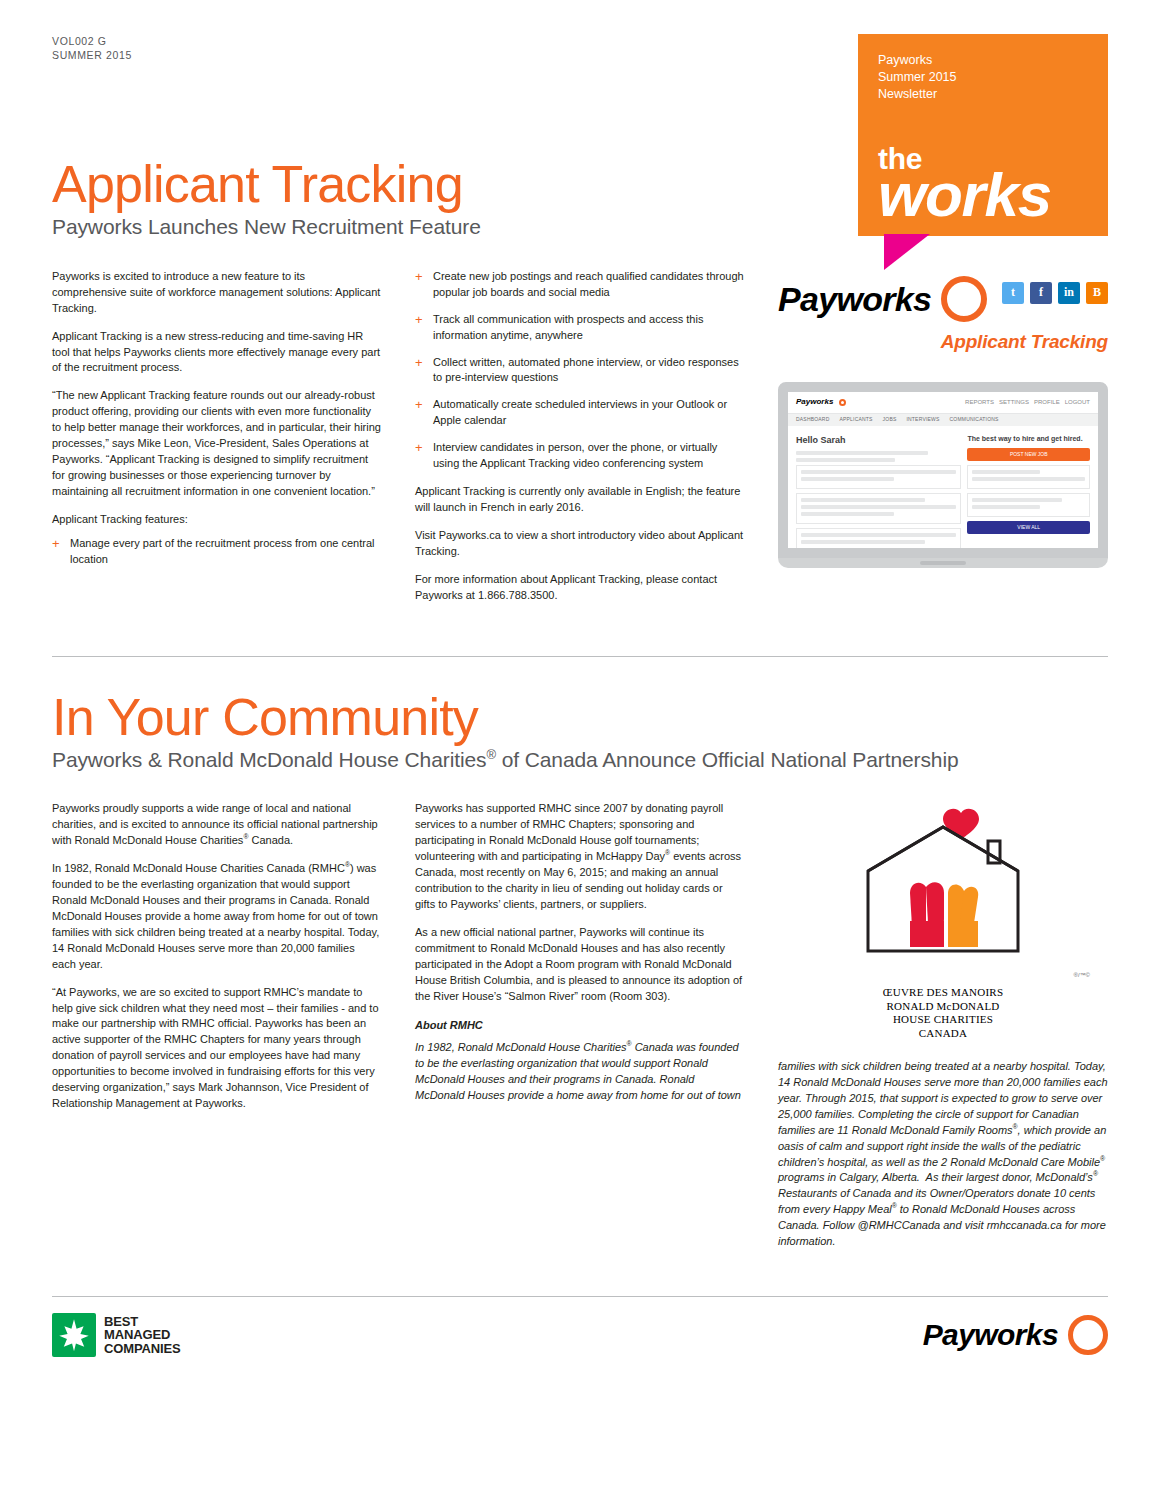VOL002 G
SUMMER 2015
UPDATES
Payworks
Summer 2015
Newsletter
the
works
t f in B
Applicant Tracking
Payworks Launches New Recruitment Feature
Payworks is excited to introduce a new feature to its comprehensive suite of workforce management solutions: Applicant Tracking.
Applicant Tracking is a new stress-reducing and time-saving HR tool that helps Payworks clients more effectively manage every part of the recruitment process.
“The new Applicant Tracking feature rounds out our already-robust product offering, providing our clients with even more functionality to help better manage their workforces, and in particular, their hiring processes,” says Mike Leon, Vice-President, Sales Operations at Payworks. “Applicant Tracking is designed to simplify recruitment for growing businesses or those experiencing turnover by maintaining all recruitment information in one convenient location.”
Applicant Tracking features:
Manage every part of the recruitment process from one central location
Create new job postings and reach qualified candidates through popular job boards and social media
Track all communication with prospects and access this information anytime, anywhere
Collect written, automated phone interview, or video responses to pre-interview questions
Automatically create scheduled interviews in your Outlook or Apple calendar
Interview candidates in person, over the phone, or virtually using the Applicant Tracking video conferencing system
Applicant Tracking is currently only available in English; the feature will launch in French in early 2016.
Visit Payworks.ca to view a short introductory video about Applicant Tracking.
For more information about Applicant Tracking, please contact Payworks at 1.866.788.3500.
Payworks
Applicant Tracking
Payworks REPORTS SETTINGS PROFILE LOGOUT
DASHBOARD APPLICANTS JOBS INTERVIEWS COMMUNICATIONS
Hello Sarah
Pending Review
The best way to hire and get hired.
POST NEW JOB
VIEW ALL
In Your Community
Payworks & Ronald McDonald House Charities® of Canada Announce Official National Partnership
Payworks proudly supports a wide range of local and national charities, and is excited to announce its official national partnership with Ronald McDonald House Charities® Canada.
In 1982, Ronald McDonald House Charities Canada (RMHC®) was founded to be the everlasting organization that would support Ronald McDonald Houses and their programs in Canada. Ronald McDonald Houses provide a home away from home for out of town families with sick children being treated at a nearby hospital. Today, 14 Ronald McDonald Houses serve more than 20,000 families each year.
“At Payworks, we are so excited to support RMHC’s mandate to help give sick children what they need most – their families - and to make our partnership with RMHC official. Payworks has been an active supporter of the RMHC Chapters for many years through donation of payroll services and our employees have had many opportunities to become involved in fundraising efforts for this very deserving organization,” says Mark Johannson, Vice President of Relationship Management at Payworks.
Payworks has supported RMHC since 2007 by donating payroll services to a number of RMHC Chapters; sponsoring and participating in Ronald McDonald House golf tournaments; volunteering with and participating in McHappy Day® events across Canada, most recently on May 6, 2015; and making an annual contribution to the charity in lieu of sending out holiday cards or gifts to Payworks’ clients, partners, or suppliers.
As a new official national partner, Payworks will continue its commitment to Ronald McDonald Houses and has also recently participated in the Adopt a Room program with Ronald McDonald House British Columbia, and is pleased to announce its adoption of the River House’s “Salmon River” room (Room 303).
About RMHC
In 1982, Ronald McDonald House Charities® Canada was founded to be the everlasting organization that would support Ronald McDonald Houses and their programs in Canada. Ronald McDonald Houses provide a home away from home for out of town
®/™©
ŒUVRE DES MANOIRS
RONALD McDONALD
HOUSE CHARITIES
CANADA
families with sick children being treated at a nearby hospital. Today, 14 Ronald McDonald Houses serve more than 20,000 families each year. Through 2015, that support is expected to grow to serve over 25,000 families. Completing the circle of support for Canadian families are 11 Ronald McDonald Family Rooms®, which provide an oasis of calm and support right inside the walls of the pediatric children’s hospital, as well as the 2 Ronald McDonald Care Mobile® programs in Calgary, Alberta. As their largest donor, McDonald’s® Restaurants of Canada and its Owner/Operators donate 10 cents from every Happy Meal® to Ronald McDonald Houses across Canada. Follow @RMHCCanada and visit rmhccanada.ca for more information.
CANADA’S
BEST
MANAGED
COMPANIES
Payworks